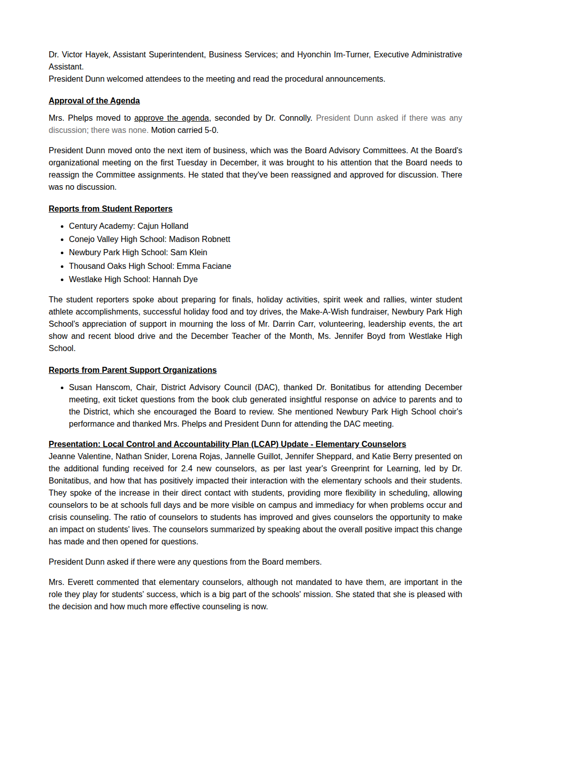Dr. Victor Hayek, Assistant Superintendent, Business Services; and Hyonchin Im-Turner, Executive Administrative Assistant.
President Dunn welcomed attendees to the meeting and read the procedural announcements.
Approval of the Agenda
Mrs. Phelps moved to approve the agenda, seconded by Dr. Connolly. President Dunn asked if there was any discussion; there was none. Motion carried 5-0.
President Dunn moved onto the next item of business, which was the Board Advisory Committees. At the Board's organizational meeting on the first Tuesday in December, it was brought to his attention that the Board needs to reassign the Committee assignments. He stated that they've been reassigned and approved for discussion. There was no discussion.
Reports from Student Reporters
Century Academy: Cajun Holland
Conejo Valley High School: Madison Robnett
Newbury Park High School: Sam Klein
Thousand Oaks High School: Emma Faciane
Westlake High School: Hannah Dye
The student reporters spoke about preparing for finals, holiday activities, spirit week and rallies, winter student athlete accomplishments, successful holiday food and toy drives, the Make-A-Wish fundraiser, Newbury Park High School's appreciation of support in mourning the loss of Mr. Darrin Carr, volunteering, leadership events, the art show and recent blood drive and the December Teacher of the Month, Ms. Jennifer Boyd from Westlake High School.
Reports from Parent Support Organizations
Susan Hanscom, Chair, District Advisory Council (DAC), thanked Dr. Bonitatibus for attending December meeting, exit ticket questions from the book club generated insightful response on advice to parents and to the District, which she encouraged the Board to review. She mentioned Newbury Park High School choir's performance and thanked Mrs. Phelps and President Dunn for attending the DAC meeting.
Presentation: Local Control and Accountability Plan (LCAP) Update - Elementary Counselors
Jeanne Valentine, Nathan Snider, Lorena Rojas, Jannelle Guillot, Jennifer Sheppard, and Katie Berry presented on the additional funding received for 2.4 new counselors, as per last year's Greenprint for Learning, led by Dr. Bonitatibus, and how that has positively impacted their interaction with the elementary schools and their students. They spoke of the increase in their direct contact with students, providing more flexibility in scheduling, allowing counselors to be at schools full days and be more visible on campus and immediacy for when problems occur and crisis counseling. The ratio of counselors to students has improved and gives counselors the opportunity to make an impact on students' lives. The counselors summarized by speaking about the overall positive impact this change has made and then opened for questions.
President Dunn asked if there were any questions from the Board members.
Mrs. Everett commented that elementary counselors, although not mandated to have them, are important in the role they play for students' success, which is a big part of the schools' mission. She stated that she is pleased with the decision and how much more effective counseling is now.